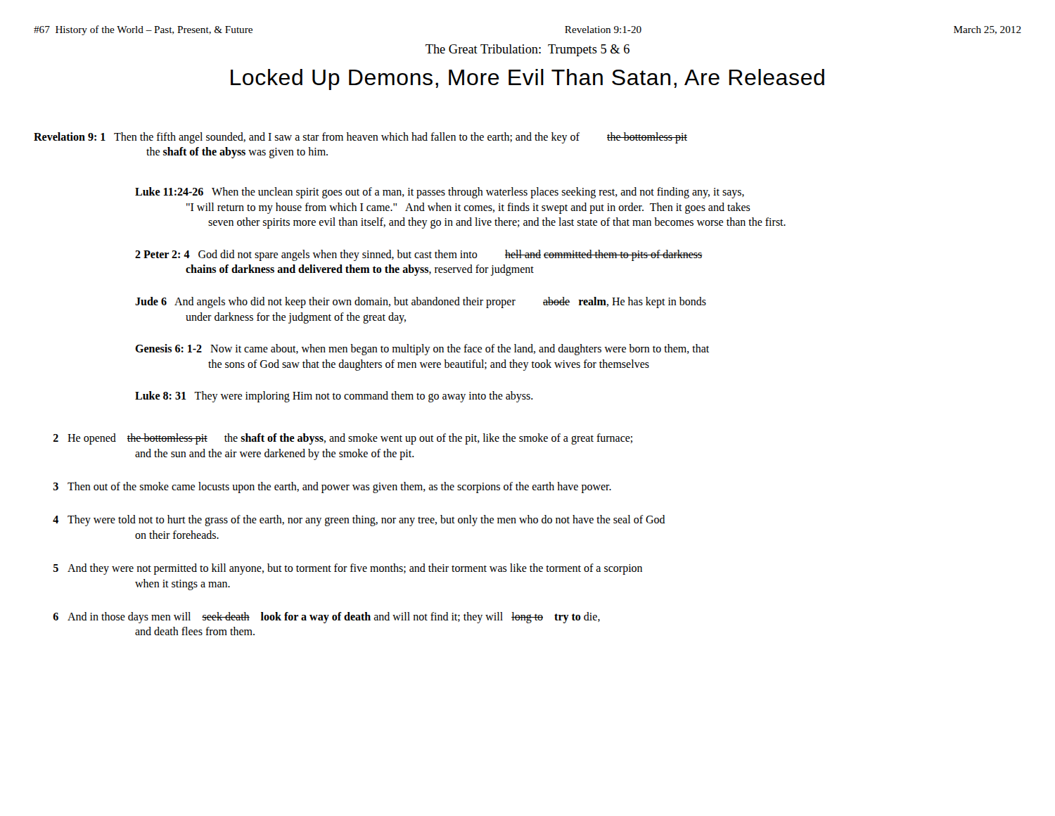#67 History of the World – Past, Present, & Future
Revelation 9:1-20
March 25, 2012
The Great Tribulation: Trumpets 5 & 6
Locked Up Demons, More Evil Than Satan, Are Released
Revelation 9: 1 Then the fifth angel sounded, and I saw a star from heaven which had fallen to the earth; and the key of the bottomless pit the shaft of the abyss was given to him.
Luke 11:24-26 When the unclean spirit goes out of a man, it passes through waterless places seeking rest, and not finding any, it says, "I will return to my house from which I came." And when it comes, it finds it swept and put in order. Then it goes and takes seven other spirits more evil than itself, and they go in and live there; and the last state of that man becomes worse than the first.
2 Peter 2: 4 God did not spare angels when they sinned, but cast them into hell and committed them to pits of darkness chains of darkness and delivered them to the abyss, reserved for judgment
Jude 6 And angels who did not keep their own domain, but abandoned their proper abode realm, He has kept in bonds under darkness for the judgment of the great day,
Genesis 6: 1-2 Now it came about, when men began to multiply on the face of the land, and daughters were born to them, that the sons of God saw that the daughters of men were beautiful; and they took wives for themselves
Luke 8: 31 They were imploring Him not to command them to go away into the abyss.
2
He opened the bottomless pit the shaft of the abyss, and smoke went up out of the pit, like the smoke of a great furnace; and the sun and the air were darkened by the smoke of the pit.
3
Then out of the smoke came locusts upon the earth, and power was given them, as the scorpions of the earth have power.
4
They were told not to hurt the grass of the earth, nor any green thing, nor any tree, but only the men who do not have the seal of God on their foreheads.
5
And they were not permitted to kill anyone, but to torment for five months; and their torment was like the torment of a scorpion when it stings a man.
6
And in those days men will seek death look for a way of death and will not find it; they will long to try to die, and death flees from them.